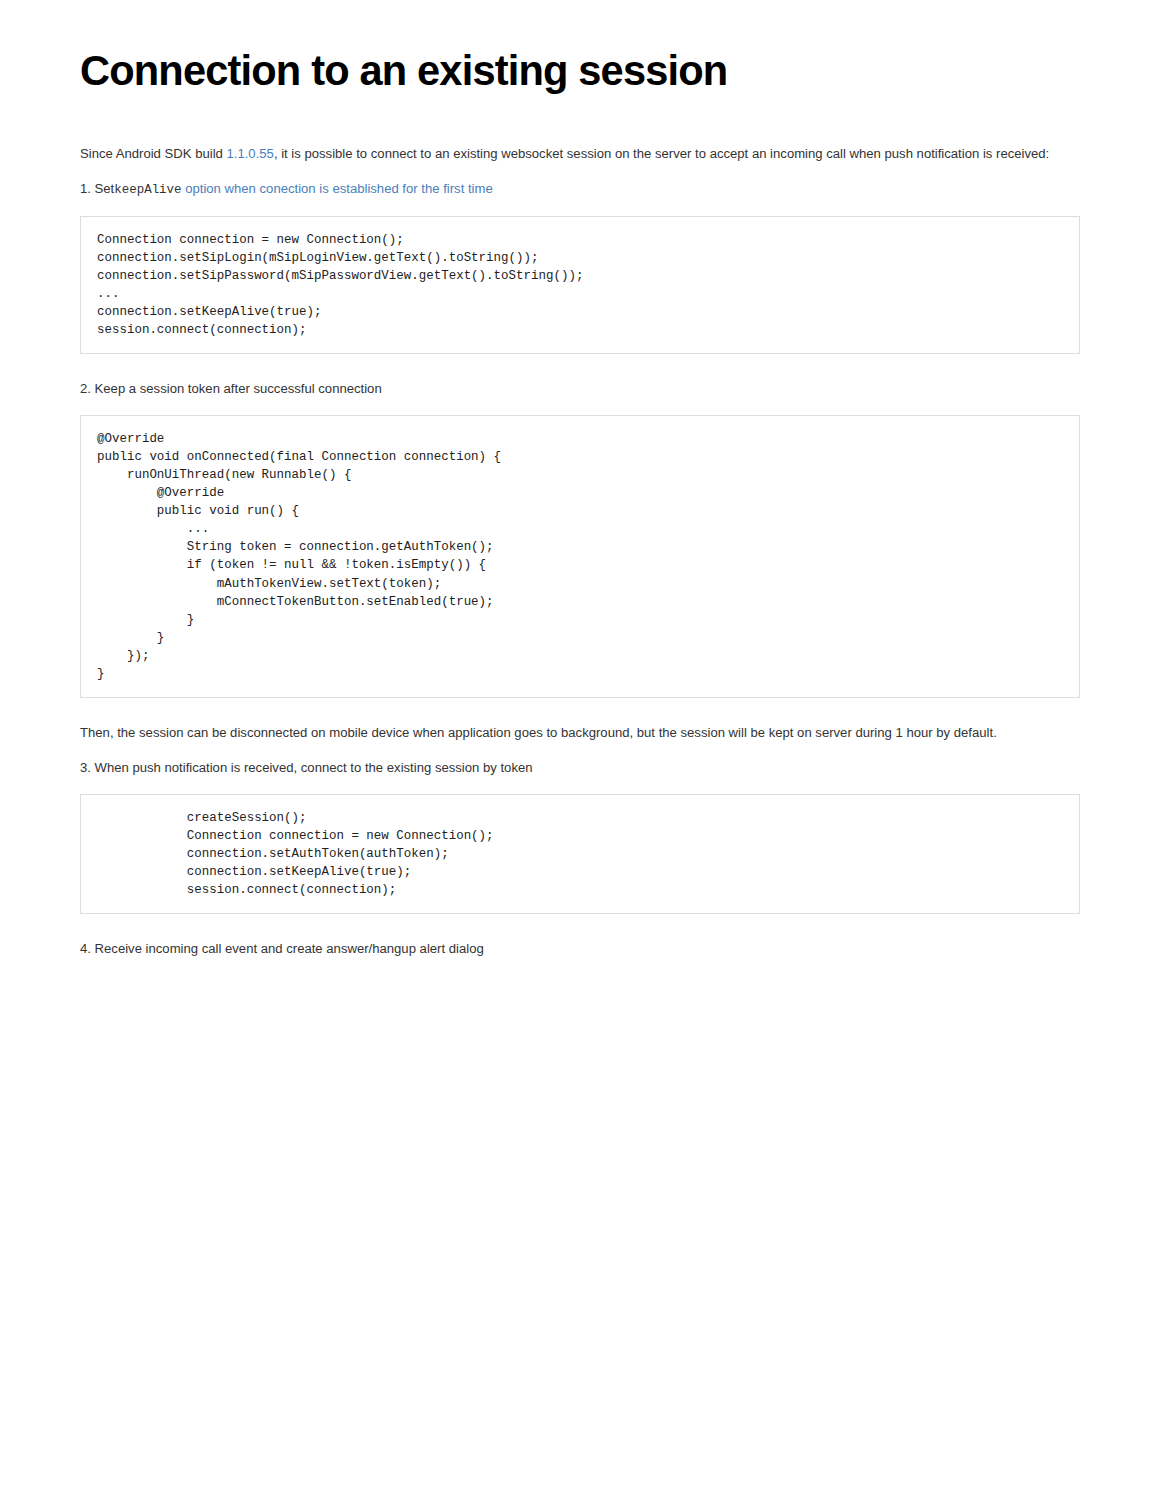Connection to an existing session
Since Android SDK build 1.1.0.55, it is possible to connect to an existing websocket session on the server to accept an incoming call when push notification is received:
1. SetkeepAlive option when conection is established for the first time
Connection connection = new Connection();
connection.setSipLogin(mSipLoginView.getText().toString());
connection.setSipPassword(mSipPasswordView.getText().toString());
...
connection.setKeepAlive(true);
session.connect(connection);
2. Keep a session token after successful connection
@Override
public void onConnected(final Connection connection) {
    runOnUiThread(new Runnable() {
        @Override
        public void run() {
            ...
            String token = connection.getAuthToken();
            if (token != null && !token.isEmpty()) {
                mAuthTokenView.setText(token);
                mConnectTokenButton.setEnabled(true);
            }
        }
    });
}
Then, the session can be disconnected on mobile device when application goes to background, but the session will be kept on server during 1 hour by default.
3. When push notification is received, connect to the existing session by token
            createSession();
            Connection connection = new Connection();
            connection.setAuthToken(authToken);
            connection.setKeepAlive(true);
            session.connect(connection);
4. Receive incoming call event and create answer/hangup alert dialog